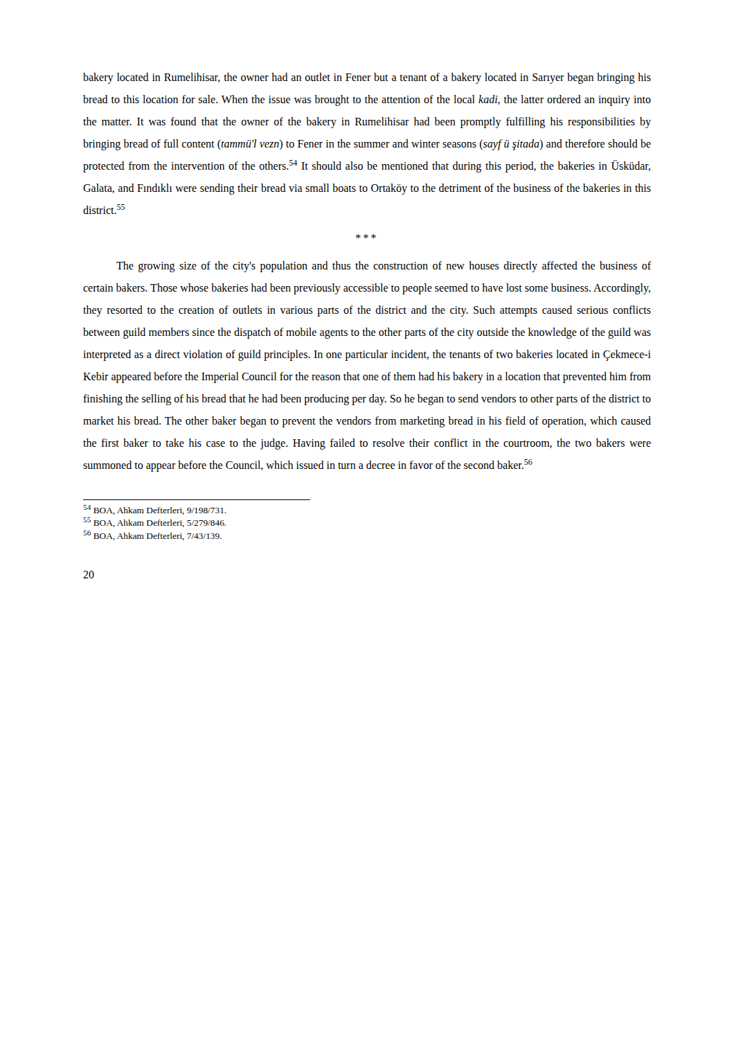bakery located in Rumelihisar, the owner had an outlet in Fener but a tenant of a bakery located in Sarıyer began bringing his bread to this location for sale. When the issue was brought to the attention of the local kadi, the latter ordered an inquiry into the matter. It was found that the owner of the bakery in Rumelihisar had been promptly fulfilling his responsibilities by bringing bread of full content (tammü'l vezn) to Fener in the summer and winter seasons (sayf ü şitada) and therefore should be protected from the intervention of the others.54 It should also be mentioned that during this period, the bakeries in Üsküdar, Galata, and Fındıklı were sending their bread via small boats to Ortaköy to the detriment of the business of the bakeries in this district.55
***
The growing size of the city's population and thus the construction of new houses directly affected the business of certain bakers. Those whose bakeries had been previously accessible to people seemed to have lost some business. Accordingly, they resorted to the creation of outlets in various parts of the district and the city. Such attempts caused serious conflicts between guild members since the dispatch of mobile agents to the other parts of the city outside the knowledge of the guild was interpreted as a direct violation of guild principles. In one particular incident, the tenants of two bakeries located in Çekmece-i Kebir appeared before the Imperial Council for the reason that one of them had his bakery in a location that prevented him from finishing the selling of his bread that he had been producing per day. So he began to send vendors to other parts of the district to market his bread. The other baker began to prevent the vendors from marketing bread in his field of operation, which caused the first baker to take his case to the judge. Having failed to resolve their conflict in the courtroom, the two bakers were summoned to appear before the Council, which issued in turn a decree in favor of the second baker.56
54 BOA, Ahkam Defterleri, 9/198/731.
55 BOA, Ahkam Defterleri, 5/279/846.
56 BOA, Ahkam Defterleri, 7/43/139.
20